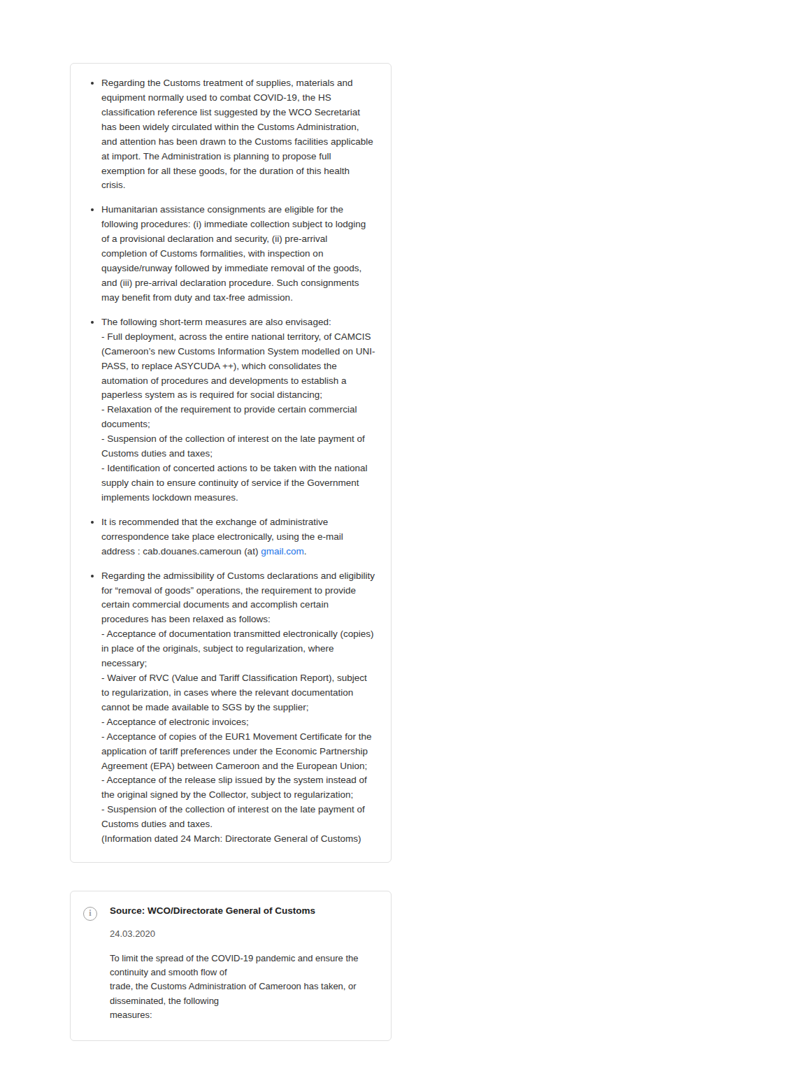Regarding the Customs treatment of supplies, materials and equipment normally used to combat COVID-19, the HS classification reference list suggested by the WCO Secretariat has been widely circulated within the Customs Administration, and attention has been drawn to the Customs facilities applicable at import. The Administration is planning to propose full exemption for all these goods, for the duration of this health crisis.
Humanitarian assistance consignments are eligible for the following procedures: (i) immediate collection subject to lodging of a provisional declaration and security, (ii) pre-arrival completion of Customs formalities, with inspection on quayside/runway followed by immediate removal of the goods, and (iii) pre-arrival declaration procedure. Such consignments may benefit from duty and tax-free admission.
The following short-term measures are also envisaged: - Full deployment, across the entire national territory, of CAMCIS (Cameroon’s new Customs Information System modelled on UNI-PASS, to replace ASYCUDA ++), which consolidates the automation of procedures and developments to establish a paperless system as is required for social distancing; - Relaxation of the requirement to provide certain commercial documents; - Suspension of the collection of interest on the late payment of Customs duties and taxes; - Identification of concerted actions to be taken with the national supply chain to ensure continuity of service if the Government implements lockdown measures.
It is recommended that the exchange of administrative correspondence take place electronically, using the e-mail address : cab.douanes.cameroun (at) gmail.com.
Regarding the admissibility of Customs declarations and eligibility for “removal of goods” operations, the requirement to provide certain commercial documents and accomplish certain procedures has been relaxed as follows: - Acceptance of documentation transmitted electronically (copies) in place of the originals, subject to regularization, where necessary; - Waiver of RVC (Value and Tariff Classification Report), subject to regularization, in cases where the relevant documentation cannot be made available to SGS by the supplier; - Acceptance of electronic invoices; - Acceptance of copies of the EUR1 Movement Certificate for the application of tariff preferences under the Economic Partnership Agreement (EPA) between Cameroon and the European Union; - Acceptance of the release slip issued by the system instead of the original signed by the Collector, subject to regularization; - Suspension of the collection of interest on the late payment of Customs duties and taxes. (Information dated 24 March: Directorate General of Customs)
i
Source: WCO/Directorate General of Customs
24.03.2020
To limit the spread of the COVID-19 pandemic and ensure the continuity and smooth flow of
trade, the Customs Administration of Cameroon has taken, or disseminated, the following
measures: